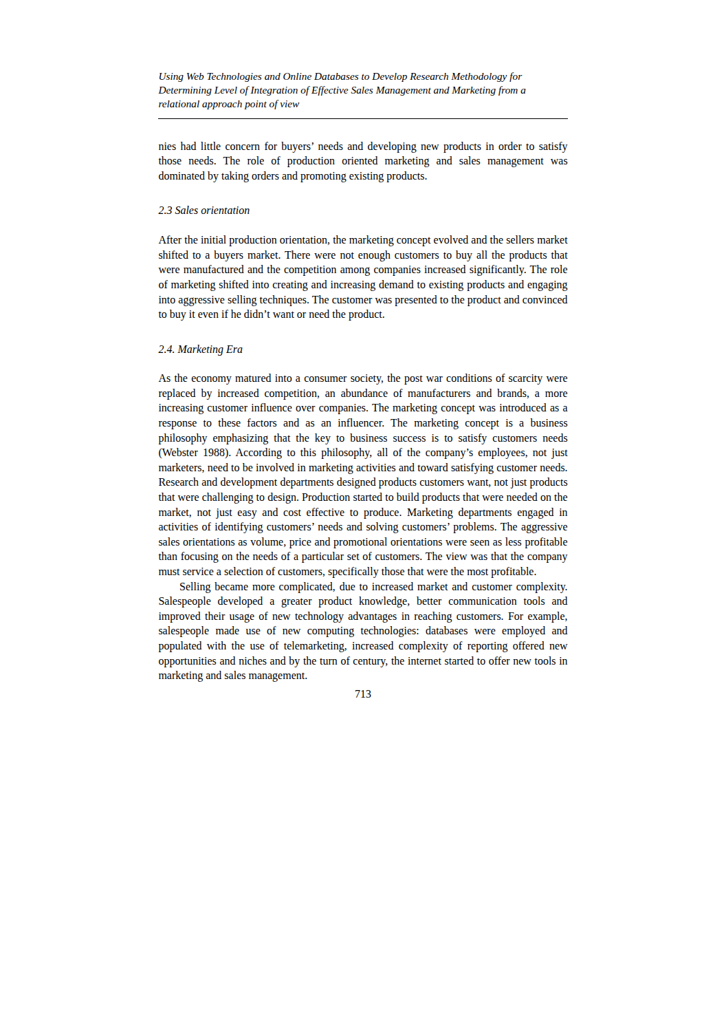Using Web Technologies and Online Databases to Develop Research Methodology for Determining Level of Integration of Effective Sales Management and Marketing from a relational approach point of view
nies had little concern for buyers’ needs and developing new products in order to satisfy those needs. The role of production oriented marketing and sales management was dominated by taking orders and promoting existing products.
2.3 Sales orientation
After the initial production orientation, the marketing concept evolved and the sellers market shifted to a buyers market. There were not enough customers to buy all the products that were manufactured and the competition among companies increased significantly. The role of marketing shifted into creating and increasing demand to existing products and engaging into aggressive selling techniques. The customer was presented to the product and convinced to buy it even if he didn’t want or need the product.
2.4. Marketing Era
As the economy matured into a consumer society, the post war conditions of scarcity were replaced by increased competition, an abundance of manufacturers and brands, a more increasing customer influence over companies. The marketing concept was introduced as a response to these factors and as an influencer. The marketing concept is a business philosophy emphasizing that the key to business success is to satisfy customers needs (Webster 1988). According to this philosophy, all of the company’s employees, not just marketers, need to be involved in marketing activities and toward satisfying customer needs. Research and development departments designed products customers want, not just products that were challenging to design. Production started to build products that were needed on the market, not just easy and cost effective to produce. Marketing departments engaged in activities of identifying customers’ needs and solving customers’ problems. The aggressive sales orientations as volume, price and promotional orientations were seen as less profitable than focusing on the needs of a particular set of customers. The view was that the company must service a selection of customers, specifically those that were the most profitable.
Selling became more complicated, due to increased market and customer complexity. Salespeople developed a greater product knowledge, better communication tools and improved their usage of new technology advantages in reaching customers. For example, salespeople made use of new computing technologies: databases were employed and populated with the use of telemarketing, increased complexity of reporting offered new opportunities and niches and by the turn of century, the internet started to offer new tools in marketing and sales management.
713